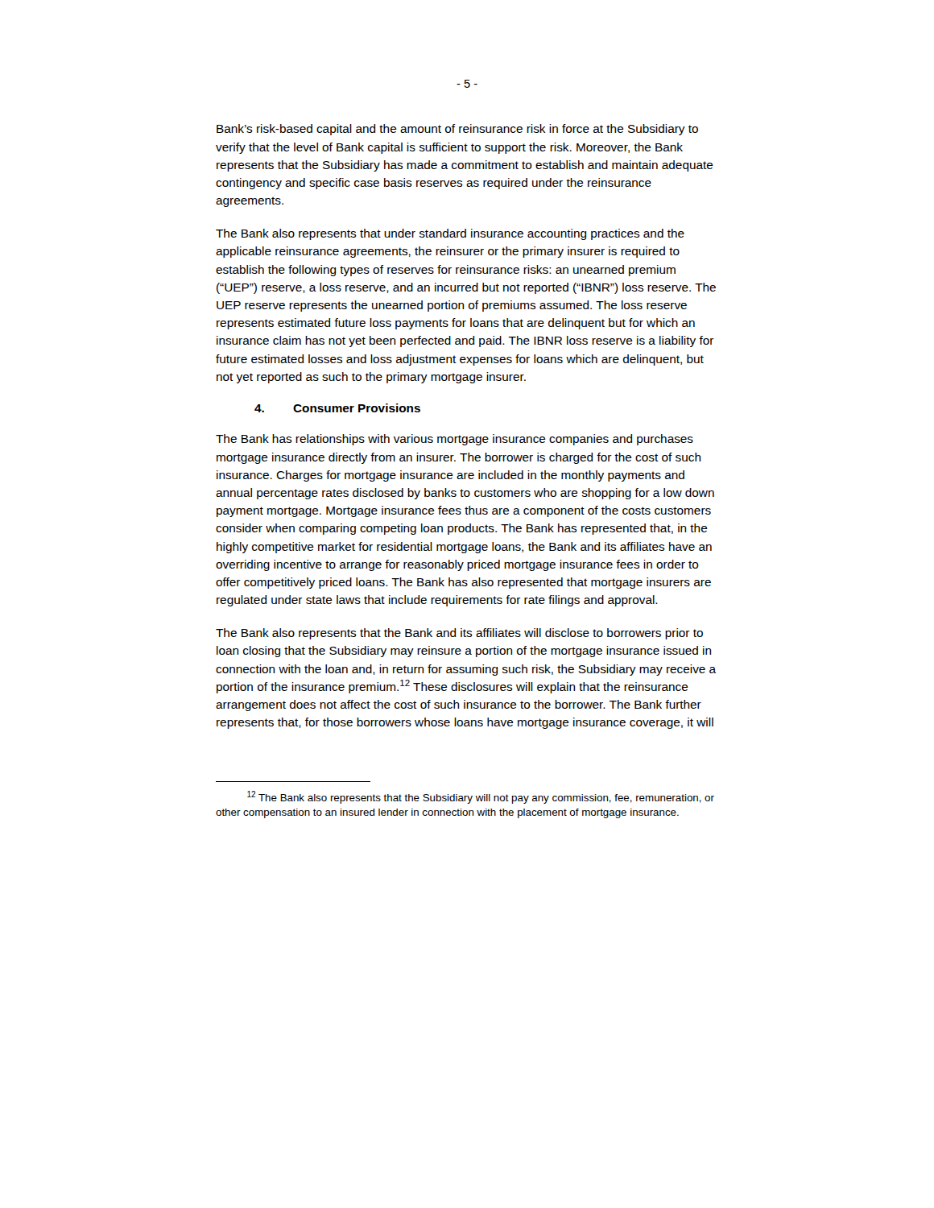- 5 -
Bank’s risk-based capital and the amount of reinsurance risk in force at the Subsidiary to verify that the level of Bank capital is sufficient to support the risk. Moreover, the Bank represents that the Subsidiary has made a commitment to establish and maintain adequate contingency and specific case basis reserves as required under the reinsurance agreements.
The Bank also represents that under standard insurance accounting practices and the applicable reinsurance agreements, the reinsurer or the primary insurer is required to establish the following types of reserves for reinsurance risks: an unearned premium (“UEP”) reserve, a loss reserve, and an incurred but not reported (“IBNR”) loss reserve. The UEP reserve represents the unearned portion of premiums assumed. The loss reserve represents estimated future loss payments for loans that are delinquent but for which an insurance claim has not yet been perfected and paid. The IBNR loss reserve is a liability for future estimated losses and loss adjustment expenses for loans which are delinquent, but not yet reported as such to the primary mortgage insurer.
4. Consumer Provisions
The Bank has relationships with various mortgage insurance companies and purchases mortgage insurance directly from an insurer. The borrower is charged for the cost of such insurance. Charges for mortgage insurance are included in the monthly payments and annual percentage rates disclosed by banks to customers who are shopping for a low down payment mortgage. Mortgage insurance fees thus are a component of the costs customers consider when comparing competing loan products. The Bank has represented that, in the highly competitive market for residential mortgage loans, the Bank and its affiliates have an overriding incentive to arrange for reasonably priced mortgage insurance fees in order to offer competitively priced loans. The Bank has also represented that mortgage insurers are regulated under state laws that include requirements for rate filings and approval.
The Bank also represents that the Bank and its affiliates will disclose to borrowers prior to loan closing that the Subsidiary may reinsure a portion of the mortgage insurance issued in connection with the loan and, in return for assuming such risk, the Subsidiary may receive a portion of the insurance premium.12 These disclosures will explain that the reinsurance arrangement does not affect the cost of such insurance to the borrower. The Bank further represents that, for those borrowers whose loans have mortgage insurance coverage, it will
12 The Bank also represents that the Subsidiary will not pay any commission, fee, remuneration, or other compensation to an insured lender in connection with the placement of mortgage insurance.